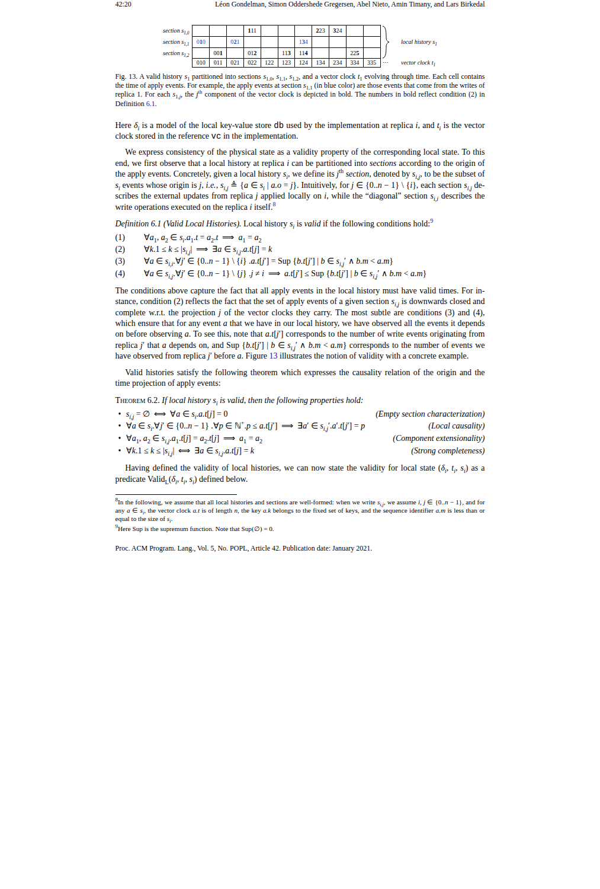42:20 Léon Gondelman, Simon Oddershede Gregersen, Abel Nieto, Amin Timany, and Lars Birkedal
| section s 1,0 | | | | 1 11 | | | | 2 23 | 3 24 | | | | local history s 1 |
| section s 1,1 | 0 1 0 | | 0 2 1 | | | | 1 3 4 | | | | |
| section s 1,2 | | 00 1 | | 01 2 | | 11 3 | 11 4 | | | 22 5 | |
| | 010 | 011 | 021 | 022 | 122 | 123 | 124 | 134 | 234 | 334 | 335 | ⋯ | vector clock t 1 |
Fig. 13. A valid history s1 partitioned into sections s1,0, s1,1, s1,2, and a vector clock t1 evolving through time. Each cell contains the time of apply events. For example, the apply events at section s1,1 (in blue color) are those events that come from the writes of replica 1. For each s1,j, the jth component of the vector clock is depicted in bold. The numbers in bold reflect condition (2) in Definition 6.1.
Here δi is a model of the local key-value store db used by the implementation at replica i, and ti is the vector clock stored in the reference vc in the implementation.
We express consistency of the physical state as a validity property of the corresponding local state. To this end, we first observe that a local history at replica i can be partitioned into sections according to the origin of the apply events. Concretely, given a local history si, we define its jth section, denoted by si,j, to be the subset of si events whose origin is j, i.e., si,j ≜ {a ∈ si | a.o = j}. Intuitively, for j ∈ {0..n − 1} \ {i}, each section si,j describes the external updates from replica j applied locally on i, while the “diagonal” section si,i describes the write operations executed on the replica i itself.8
Definition 6.1 (Valid Local Histories). Local history si is valid if the following conditions hold:9
(1) ∀a1, a2 ∈ si.a1.t = a2.t ⟹ a1 = a2
(2) ∀k.1 ≤ k ≤ |si,j| ⟹ ∃a ∈ si,j.a.t[j] = k
(3) ∀a ∈ si,i.∀j′ ∈ {0..n − 1} \ {i} .a.t[j′] = Sup {b.t[j′] | b ∈ si,j′ ∧ b.m < a.m}
(4) ∀a ∈ si,j.∀j′ ∈ {0..n − 1} \ {j} .j ≠ i ⟹ a.t[j′] ≤ Sup {b.t[j′] | b ∈ si,j′ ∧ b.m < a.m}
The conditions above capture the fact that all apply events in the local history must have valid times. For instance, condition (2) reflects the fact that the set of apply events of a given section si,j is downwards closed and complete w.r.t. the projection j of the vector clocks they carry. The most subtle are conditions (3) and (4), which ensure that for any event a that we have in our local history, we have observed all the events it depends on before observing a. To see this, note that a.t[j′] corresponds to the number of write events originating from replica j′ that a depends on, and Sup {b.t[j′] | b ∈ si,j′ ∧ b.m < a.m} corresponds to the number of events we have observed from replica j′ before a. Figure 13 illustrates the notion of validity with a concrete example.
Valid histories satisfy the following theorem which expresses the causality relation of the origin and the time projection of apply events:
Theorem 6.2. If local history si is valid, then the following properties hold:
si,j = ∅ ⟺ ∀a ∈ si.a.t[j] = 0 (Empty section characterization)
∀a ∈ si.∀j′ ∈ {0..n − 1} .∀p ∈ ℕ+.p ≤ a.t[j′] ⟹ ∃a′ ∈ si,j′.a′.t[j′] = p (Local causality)
∀a1, a2 ∈ si,j.a1.t[j] = a2.t[j] ⟹ a1 = a2 (Component extensionality)
∀k.1 ≤ k ≤ |si,j| ⟺ ∃a ∈ si,j.a.t[j] = k (Strong completeness)
Having defined the validity of local histories, we can now state the validity for local state (δi, ti, si) as a predicate ValidL(δi, ti, si) defined below.
8In the following, we assume that all local histories and sections are well-formed: when we write si,j, we assume i, j ∈ {0..n − 1}, and for any a ∈ si, the vector clock a.t is of length n, the key a.k belongs to the fixed set of keys, and the sequence identifier a.m is less than or equal to the size of si.
9Here Sup is the supremum function. Note that Sup(∅) = 0.
Proc. ACM Program. Lang., Vol. 5, No. POPL, Article 42. Publication date: January 2021.